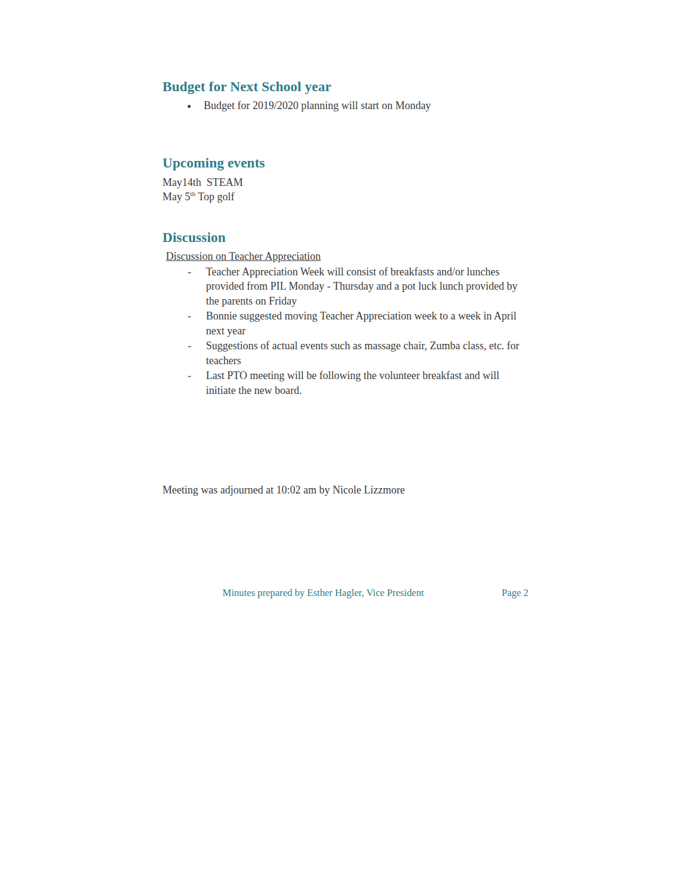Budget for Next School year
Budget for 2019/2020 planning will start on Monday
Upcoming events
May14th STEAM
May 5th Top golf
Discussion
Discussion on Teacher Appreciation
Teacher Appreciation Week will consist of breakfasts and/or lunches provided from PIL Monday - Thursday and a pot luck lunch provided by the parents on Friday
Bonnie suggested moving Teacher Appreciation week to a week in April next year
Suggestions of actual events such as massage chair, Zumba class, etc. for teachers
Last PTO meeting will be following the volunteer breakfast and will initiate the new board.
Meeting was adjourned at 10:02 am by Nicole Lizzmore
Minutes prepared by Esther Hagler, Vice President Page 2